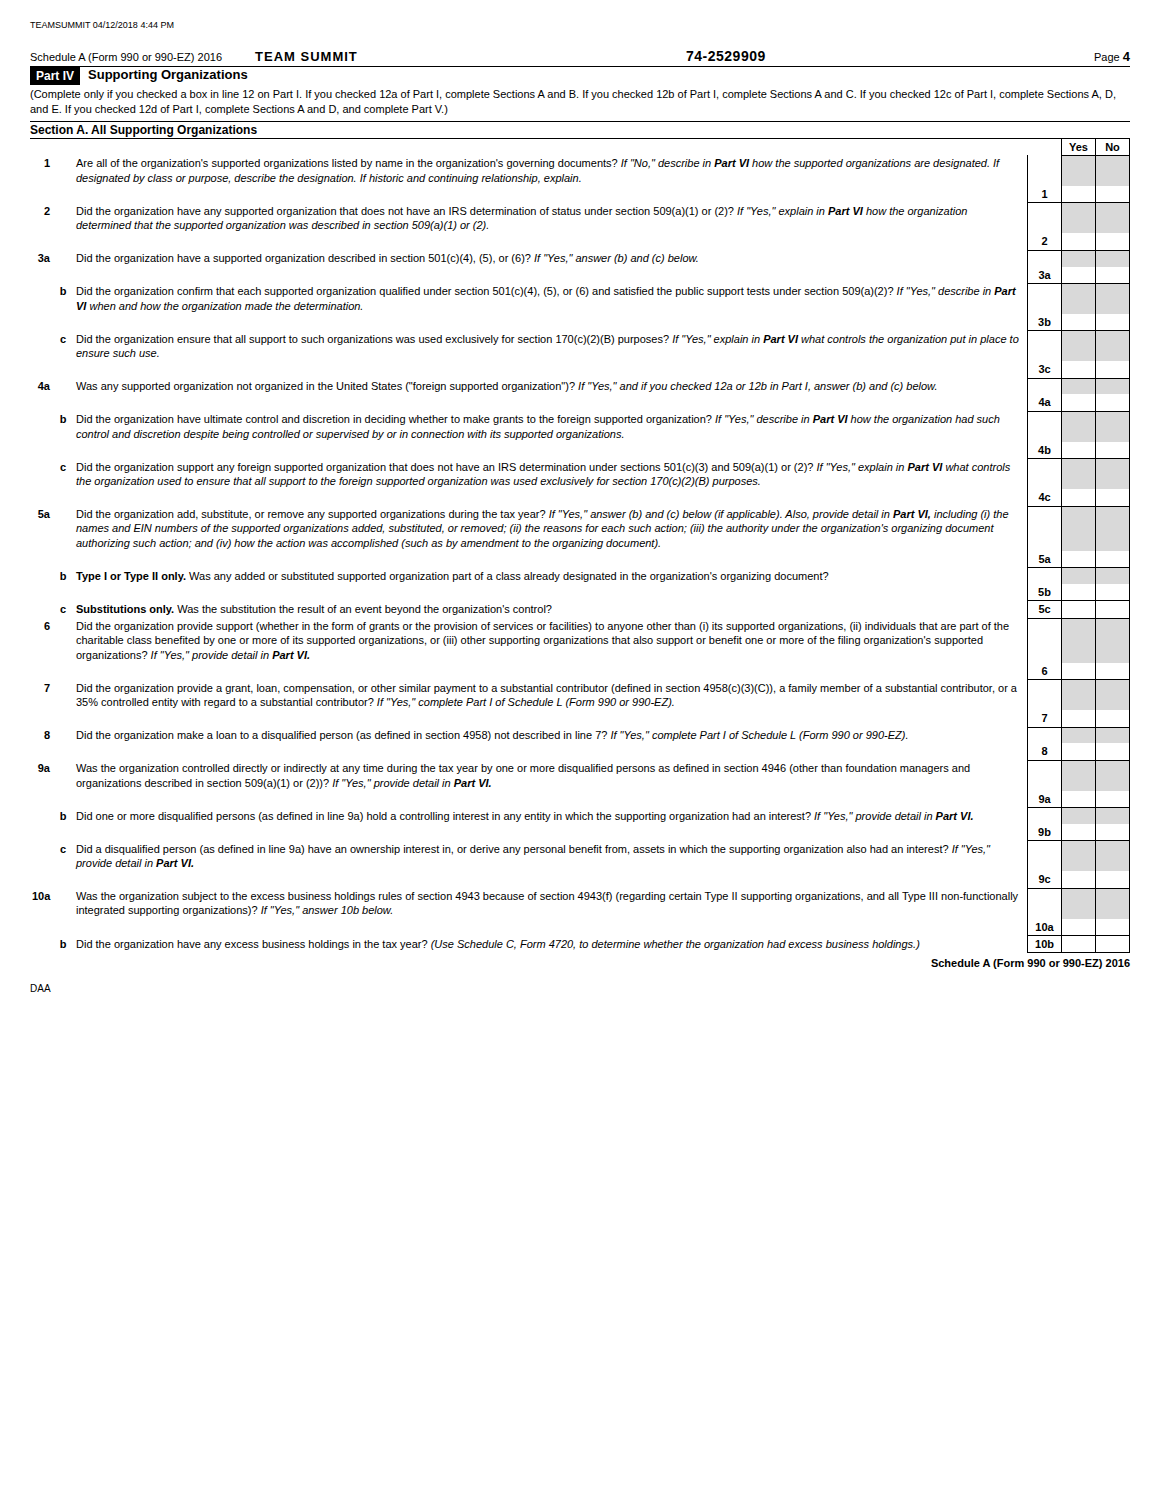TEAMSUMMIT 04/12/2018 4:44 PM
Schedule A (Form 990 or 990-EZ) 2016 TEAM SUMMIT
74-2529909
Page 4
Part IV
Supporting Organizations
(Complete only if you checked a box in line 12 on Part I. If you checked 12a of Part I, complete Sections A and B. If you checked 12b of Part I, complete Sections A and C. If you checked 12c of Part I, complete Sections A, D, and E. If you checked 12d of Part I, complete Sections A and D, and complete Part V.)
Section A. All Supporting Organizations
| | | Yes | No |
| 1 | | Are all of the organization's supported organizations listed by name in the organization's governing documents? If "No," describe in Part VI how the supported organizations are designated. If designated by class or purpose, describe the designation. If historic and continuing relationship, explain. | | | |
| | | | 1 | | |
| 2 | | Did the organization have any supported organization that does not have an IRS determination of status under section 509(a)(1) or (2)? If "Yes," explain in Part VI how the organization determined that the supported organization was described in section 509(a)(1) or (2). | | | |
| | | | 2 | | |
| 3a | | Did the organization have a supported organization described in section 501(c)(4), (5), or (6)? If "Yes," answer (b) and (c) below. | | | |
| | | | 3a | | |
| | b | Did the organization confirm that each supported organization qualified under section 501(c)(4), (5), or (6) and satisfied the public support tests under section 509(a)(2)? If "Yes," describe in Part VI when and how the organization made the determination. | | | |
| | | | 3b | | |
| | c | Did the organization ensure that all support to such organizations was used exclusively for section 170(c)(2)(B) purposes? If "Yes," explain in Part VI what controls the organization put in place to ensure such use. | | | |
| | | | 3c | | |
| 4a | | Was any supported organization not organized in the United States ("foreign supported organization")? If "Yes," and if you checked 12a or 12b in Part I, answer (b) and (c) below. | | | |
| | | | 4a | | |
| | b | Did the organization have ultimate control and discretion in deciding whether to make grants to the foreign supported organization? If "Yes," describe in Part VI how the organization had such control and discretion despite being controlled or supervised by or in connection with its supported organizations. | | | |
| | | | 4b | | |
| | c | Did the organization support any foreign supported organization that does not have an IRS determination under sections 501(c)(3) and 509(a)(1) or (2)? If "Yes," explain in Part VI what controls the organization used to ensure that all support to the foreign supported organization was used exclusively for section 170(c)(2)(B) purposes. | | | |
| | | | 4c | | |
| 5a | | Did the organization add, substitute, or remove any supported organizations during the tax year? If "Yes," answer (b) and (c) below (if applicable). Also, provide detail in Part VI, including (i) the names and EIN numbers of the supported organizations added, substituted, or removed; (ii) the reasons for each such action; (iii) the authority under the organization's organizing document authorizing such action; and (iv) how the action was accomplished (such as by amendment to the organizing document). | | | |
| | | | 5a | | |
| | b | Type I or Type II only. Was any added or substituted supported organization part of a class already designated in the organization's organizing document? | | | |
| | | | 5b | | |
| | c | Substitutions only. Was the substitution the result of an event beyond the organization's control? | 5c | | |
| 6 | | Did the organization provide support (whether in the form of grants or the provision of services or facilities) to anyone other than (i) its supported organizations, (ii) individuals that are part of the charitable class benefited by one or more of its supported organizations, or (iii) other supporting organizations that also support or benefit one or more of the filing organization's supported organizations? If "Yes," provide detail in Part VI. | | | |
| | | | 6 | | |
| 7 | | Did the organization provide a grant, loan, compensation, or other similar payment to a substantial contributor (defined in section 4958(c)(3)(C)), a family member of a substantial contributor, or a 35% controlled entity with regard to a substantial contributor? If "Yes," complete Part I of Schedule L (Form 990 or 990-EZ). | | | |
| | | | 7 | | |
| 8 | | Did the organization make a loan to a disqualified person (as defined in section 4958) not described in line 7? If "Yes," complete Part I of Schedule L (Form 990 or 990-EZ). | | | |
| | | | 8 | | |
| 9a | | Was the organization controlled directly or indirectly at any time during the tax year by one or more disqualified persons as defined in section 4946 (other than foundation managers and organizations described in section 509(a)(1) or (2))? If "Yes," provide detail in Part VI. | | | |
| | | | 9a | | |
| | b | Did one or more disqualified persons (as defined in line 9a) hold a controlling interest in any entity in which the supporting organization had an interest? If "Yes," provide detail in Part VI. | | | |
| | | | 9b | | |
| | c | Did a disqualified person (as defined in line 9a) have an ownership interest in, or derive any personal benefit from, assets in which the supporting organization also had an interest? If "Yes," provide detail in Part VI. | | | |
| | | | 9c | | |
| 10a | | Was the organization subject to the excess business holdings rules of section 4943 because of section 4943(f) (regarding certain Type II supporting organizations, and all Type III non-functionally integrated supporting organizations)? If "Yes," answer 10b below. | | | |
| | | | 10a | | |
| | b | Did the organization have any excess business holdings in the tax year? (Use Schedule C, Form 4720, to determine whether the organization had excess business holdings.) | 10b | | |
Schedule A (Form 990 or 990-EZ) 2016
DAA